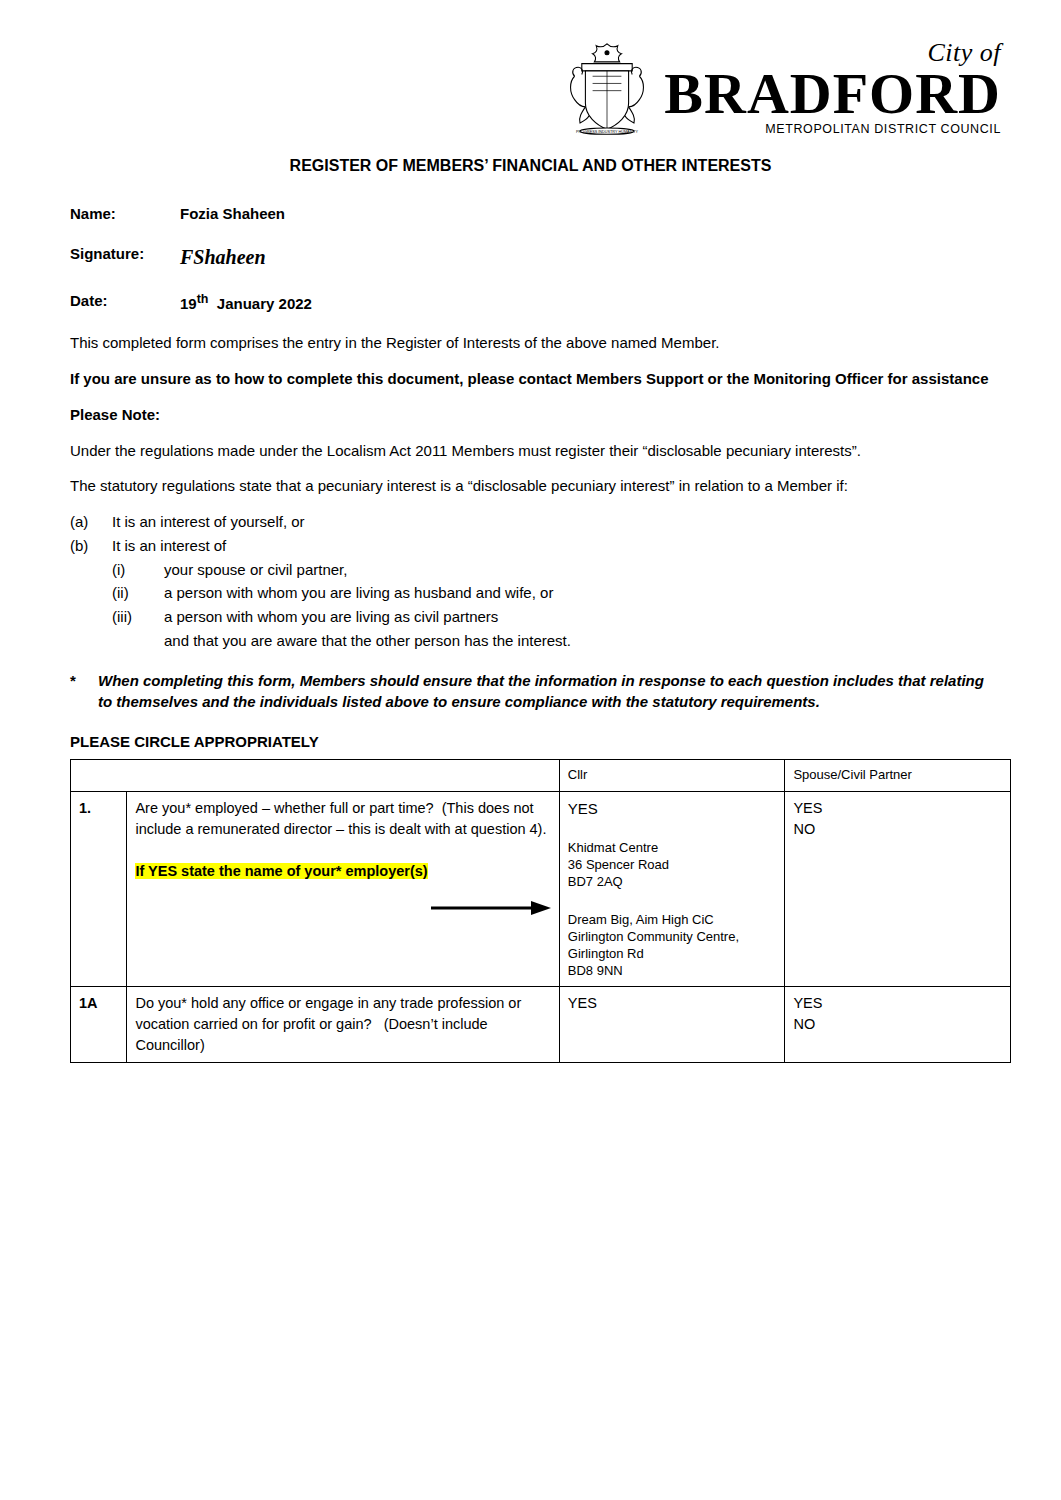PROGRESS INDUSTRY HUMANITY
City of
BRADFORD
METROPOLITAN DISTRICT COUNCIL
REGISTER OF MEMBERS’ FINANCIAL AND OTHER INTERESTS
Name: Fozia Shaheen
Signature: FShaheen
Date: 19th January 2022
This completed form comprises the entry in the Register of Interests of the above named Member.
If you are unsure as to how to complete this document, please contact Members Support or the Monitoring Officer for assistance
Please Note:
Under the regulations made under the Localism Act 2011 Members must register their “disclosable pecuniary interests”.
The statutory regulations state that a pecuniary interest is a “disclosable pecuniary interest” in relation to a Member if:
(a) It is an interest of yourself, or
(b) It is an interest of
(i) your spouse or civil partner,
(ii) a person with whom you are living as husband and wife, or
(iii) a person with whom you are living as civil partners
and that you are aware that the other person has the interest.
*
When completing this form, Members should ensure that the information in response to each question includes that relating to themselves and the individuals listed above to ensure compliance with the statutory requirements.
PLEASE CIRCLE APPROPRIATELY
| | | Cllr | Spouse/Civil Partner |
| 1. | Are you* employed – whether full or part time? (This does not include a remunerated director – this is dealt with at question 4). If YES state the name of your* employer(s) | YES Khidmat Centre 36 Spencer Road BD7 2AQ Dream Big, Aim High CiC Girlington Community Centre, Girlington Rd BD8 9NN | YES NO |
| 1A | Do you* hold any office or engage in any trade profession or vocation carried on for profit or gain? (Doesn’t include Councillor) | YES | YES NO |